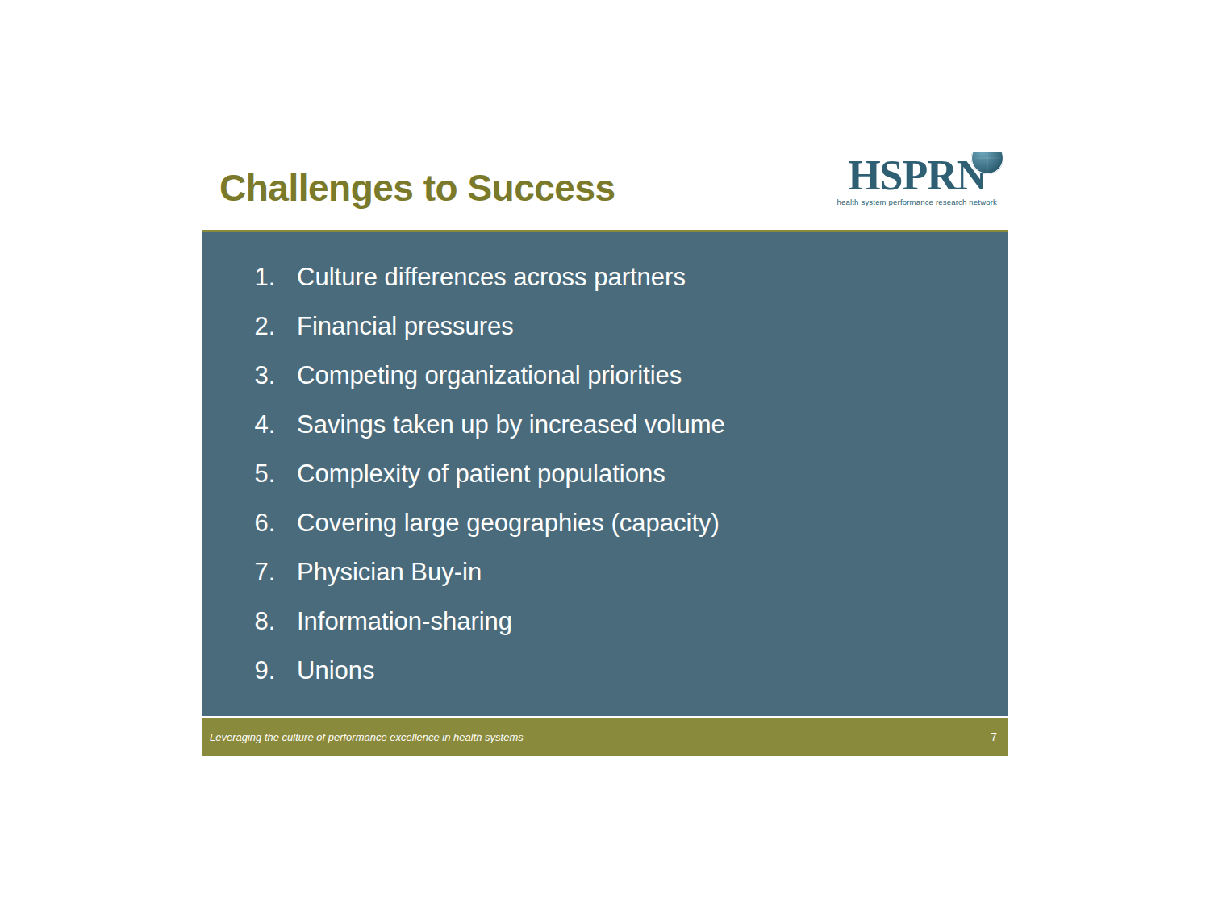Challenges to Success
HSPRN
health system performance research network
Culture differences across partners
Financial pressures
Competing organizational priorities
Savings taken up by increased volume
Complexity of patient populations
Covering large geographies (capacity)
Physician Buy-in
Information-sharing
Unions
Leveraging the culture of performance excellence in health systems 7